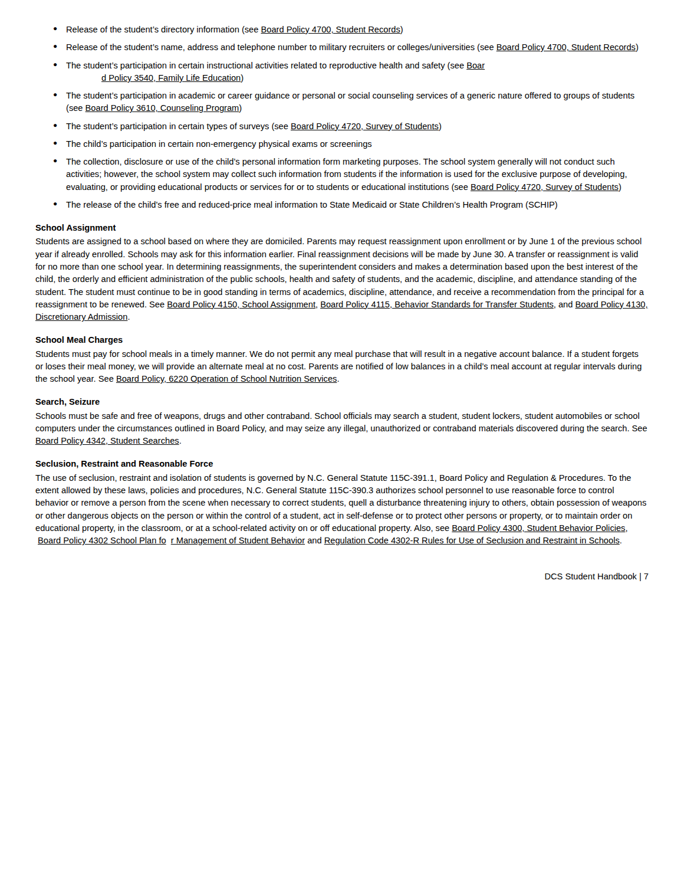Release of the student’s directory information (see Board Policy 4700, Student Records)
Release of the student’s name, address and telephone number to military recruiters or colleges/universities (see Board Policy 4700, Student Records)
The student’s participation in certain instructional activities related to reproductive health and safety (see Boar
d Policy 3540, Family Life Education)
The student’s participation in academic or career guidance or personal or social counseling services of a generic nature offered to groups of students (see Board Policy 3610, Counseling Program)
The student’s participation in certain types of surveys (see Board Policy 4720, Survey of Students)
The child’s participation in certain non-emergency physical exams or screenings
The collection, disclosure or use of the child’s personal information form marketing purposes. The school system generally will not conduct such activities; however, the school system may collect such information from students if the information is used for the exclusive purpose of developing, evaluating, or providing educational products or services for or to students or educational institutions (see Board Policy 4720, Survey of Students)
The release of the child’s free and reduced-price meal information to State Medicaid or State Children’s Health Program (SCHIP)
School Assignment
Students are assigned to a school based on where they are domiciled. Parents may request reassignment upon enrollment or by June 1 of the previous school year if already enrolled. Schools may ask for this information earlier. Final reassignment decisions will be made by June 30. A transfer or reassignment is valid for no more than one school year. In determining reassignments, the superintendent considers and makes a determination based upon the best interest of the child, the orderly and efficient administration of the public schools, health and safety of students, and the academic, discipline, and attendance standing of the student. The student must continue to be in good standing in terms of academics, discipline, attendance, and receive a recommendation from the principal for a reassignment to be renewed. See Board Policy 4150, School Assignment, Board Policy 4115, Behavior Standards for Transfer Students, and Board Policy 4130, Discretionary Admission.
School Meal Charges
Students must pay for school meals in a timely manner. We do not permit any meal purchase that will result in a negative account balance. If a student forgets or loses their meal money, we will provide an alternate meal at no cost. Parents are notified of low balances in a child’s meal account at regular intervals during the school year. See Board Policy, 6220 Operation of School Nutrition Services.
Search, Seizure
Schools must be safe and free of weapons, drugs and other contraband. School officials may search a student, student lockers, student automobiles or school computers under the circumstances outlined in Board Policy, and may seize any illegal, unauthorized or contraband materials discovered during the search. See Board Policy 4342, Student Searches.
Seclusion, Restraint and Reasonable Force
The use of seclusion, restraint and isolation of students is governed by N.C. General Statute 115C-391.1, Board Policy and Regulation & Procedures. To the extent allowed by these laws, policies and procedures, N.C. General Statute 115C-390.3 authorizes school personnel to use reasonable force to control behavior or remove a person from the scene when necessary to correct students, quell a disturbance threatening injury to others, obtain possession of weapons or other dangerous objects on the person or within the control of a student, act in self-defense or to protect other persons or property, or to maintain order on educational property, in the classroom, or at a school-related activity on or off educational property. Also, see Board Policy 4300, Student Behavior Policies, Board Policy 4302 School Plan fo r Management of Student Behavior and Regulation Code 4302-R Rules for Use of Seclusion and Restraint in Schools.
DCS Student Handbook | 7